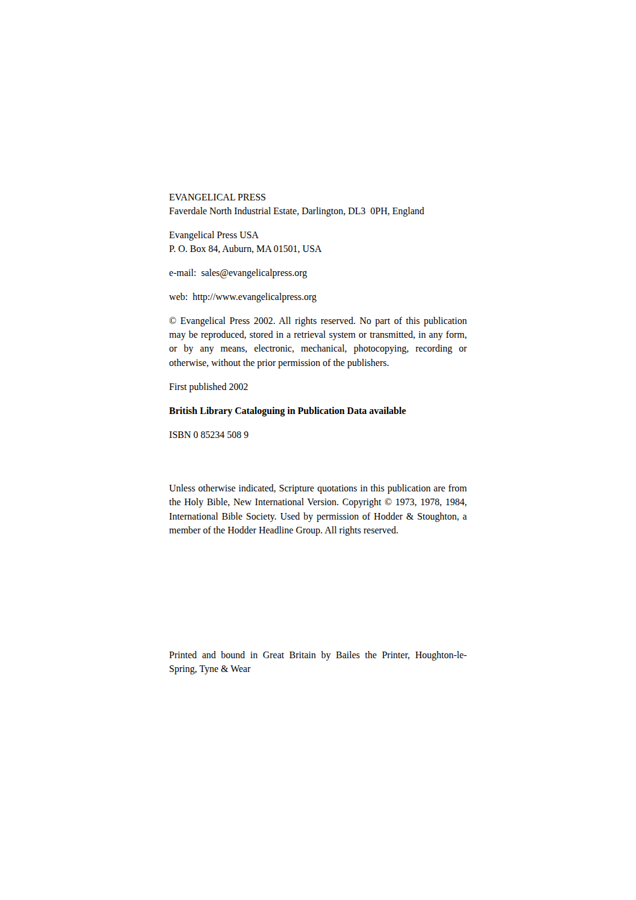EVANGELICAL PRESS
Faverdale North Industrial Estate, Darlington, DL3 0PH, England
Evangelical Press USA
P. O. Box 84, Auburn, MA 01501, USA
e-mail: sales@evangelicalpress.org
web: http://www.evangelicalpress.org
© Evangelical Press 2002. All rights reserved. No part of this publication may be reproduced, stored in a retrieval system or transmitted, in any form, or by any means, electronic, mechanical, photocopying, recording or otherwise, without the prior permission of the publishers.
First published 2002
British Library Cataloguing in Publication Data available
ISBN 0 85234 508 9
Unless otherwise indicated, Scripture quotations in this publication are from the Holy Bible, New International Version. Copyright © 1973, 1978, 1984, International Bible Society. Used by permission of Hodder & Stoughton, a member of the Hodder Headline Group. All rights reserved.
Printed and bound in Great Britain by Bailes the Printer, Houghton-le-Spring, Tyne & Wear